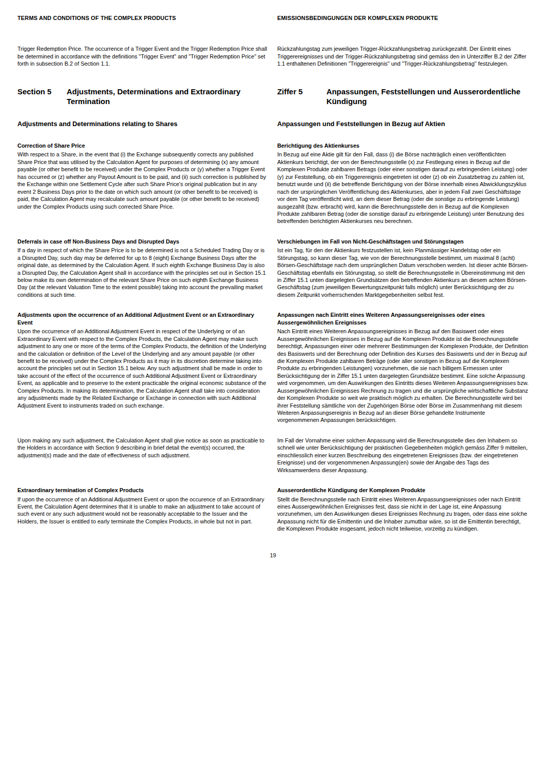| TERMS AND CONDITIONS OF THE COMPLEX PRODUCTS | | EMISSIONSBEDINGUNGEN DER KOMPLEXEN PRODUKTE |
| Trigger Redemption Price. The occurrence of a Trigger Event and the Trigger Redemption Price shall be determined in accordance with the definitions "Trigger Event" and "Trigger Redemption Price" set forth in subsection B.2 of Section 1.1. | | Rückzahlungstag zum jeweiligen Trigger-Rückzahlungsbetrag zurückgezahlt. Der Eintritt eines Triggerereignisses und der Trigger-Rückzahlungsbetrag sind gemäss den in Unterziffer B.2 der Ziffer 1.1 enthaltenen Definitionen "Triggerereignis" und "Trigger-Rückzahlungsbetrag" festzulegen. |
| Section 5 Adjustments, Determinations and Extraordinary Termination | | Ziffer 5 Anpassungen, Feststellungen und Ausserordentliche Kündigung |
| Adjustments and Determinations relating to Shares | | Anpassungen und Feststellungen in Bezug auf Aktien |
| Correction of Share Price With respect to a Share, in the event that (i) the Exchange subsequently corrects any published Share Price that was utilised by the Calculation Agent for purposes of determining (x) any amount payable (or other benefit to be received) under the Complex Products or (y) whether a Trigger Event has occurred or (z) whether any Payout Amount is to be paid, and (ii) such correction is published by the Exchange within one Settlement Cycle after such Share Price's original publication but in any event 2 Business Days prior to the date on which such amount (or other benefit to be received) is paid, the Calculation Agent may recalculate such amount payable (or other benefit to be received) under the Complex Products using such corrected Share Price. | | Berichtigung des Aktienkurses In Bezug auf eine Aktie gilt für den Fall, dass (i) die Börse nachträglich einen veröffentlichten Aktienkurs berichtigt, der von der Berechnungsstelle (x) zur Festlegung eines in Bezug auf die Komplexen Produkte zahlbaren Betrags (oder einer sonstigen darauf zu erbringenden Leistung) oder (y) zur Feststellung, ob ein Triggerereignis eingetreten ist oder (z) ob ein Zusatzbetrag zu zahlen ist, benutzt wurde und (ii) die betreffende Berichtigung von der Börse innerhalb eines Abwicklungszyklus nach der ursprünglichen Veröffentlichung des Aktienkurses, aber in jedem Fall zwei Geschäftstage vor dem Tag veröffentlicht wird, an dem dieser Betrag (oder die sonstige zu erbringende Leistung) ausgezahlt (bzw. erbracht) wird, kann die Berechnungsstelle den in Bezug auf die Komplexen Produkte zahlbaren Betrag (oder die sonstige darauf zu erbringende Leistung) unter Benutzung des betreffenden berichtigten Aktienkurses neu berechnen. |
| Deferrals in case off Non-Business Days and Disrupted Days If a day in respect of which the Share Price is to be determined is not a Scheduled Trading Day or is a Disrupted Day, such day may be deferred for up to 8 (eight) Exchange Business Days after the original date, as determined by the Calculation Agent. If such eighth Exchange Business Day is also a Disrupted Day, the Calculation Agent shall in accordance with the principles set out in Section 15.1 below make its own determination of the relevant Share Price on such eighth Exchange Business Day (at the relevant Valuation Time to the extent possible) taking into account the prevailing market conditions at such time. | | Verschiebungen im Fall von Nicht-Geschäftstagen und Störungstagen Ist ein Tag, für den der Aktienkurs festzustellen ist, kein Planmässiger Handelstag oder ein Störungstag, so kann dieser Tag, wie von der Berechnungsstelle bestimmt, um maximal 8 (acht) Börsen-Geschäftstage nach dem ursprünglichen Datum verschoben werden. Ist dieser achte Börsen-Geschäftstag ebenfalls ein Störungstag, so stellt die Berechnungsstelle in Übereinstimmung mit den in Ziffer 15.1 unten dargelegten Grundsätzen den betreffenden Aktienkurs an diesem achten Börsen-Geschäftstag (zum jeweiligen Bewertungszeitpunkt falls möglich) unter Berücksichtigung der zu diesem Zeitpunkt vorherrschenden Marktgegebenheiten selbst fest. |
| Adjustments upon the occurrence of an Additional Adjustment Event or an Extraordinary Event Upon the occurrence of an Additional Adjustment Event in respect of the Underlying or of an Extraordinary Event with respect to the Complex Products, the Calculation Agent may make such adjustment to any one or more of the terms of the Complex Products, the definition of the Underlying and the calculation or definition of the Level of the Underlying and any amount payable (or other benefit to be received) under the Complex Products as it may in its discretion determine taking into account the principles set out in Section 15.1 below. Any such adjustment shall be made in order to take account of the effect of the occurrence of such Additional Adjustment Event or Extraordinary Event, as applicable and to preserve to the extent practicable the original economic substance of the Complex Products. In making its determination, the Calculation Agent shall take into consideration any adjustments made by the Related Exchange or Exchange in connection with such Additional Adjustment Event to instruments traded on such exchange. | | Anpassungen nach Eintritt eines Weiteren Anpassungsereignisses oder eines Aussergewöhnlichen Ereignisses Nach Eintritt eines Weiteren Anpassungsereignisses in Bezug auf den Basiswert oder eines Aussergewöhnlichen Ereignisses in Bezug auf die Komplexen Produkte ist die Berechnungsstelle berechtigt, Anpassungen einer oder mehrerer Bestimmungen der Komplexen Produkte, der Definition des Basiswerts und der Berechnung oder Definition des Kurses des Basiswerts und der in Bezug auf die Komplexen Produkte zahlbaren Beträge (oder aller sonstigen in Bezug auf die Komplexen Produkte zu erbringenden Leistungen) vorzunehmen, die sie nach billigem Ermessen unter Berücksichtigung der in Ziffer 15.1 unten dargelegten Grundsätze bestimmt. Eine solche Anpassung wird vorgenommen, um den Auswirkungen des Eintritts dieses Weiteren Anpassungsereignisses bzw. Aussergewöhnlichen Ereignisses Rechnung zu tragen und die ursprüngliche wirtschaftliche Substanz der Komplexen Produkte so weit wie praktisch möglich zu erhalten. Die Berechnungsstelle wird bei ihrer Feststellung sämtliche von der Zugehörigen Börse oder Börse im Zusammenhang mit diesem Weiteren Anpassungsereignis in Bezug auf an dieser Börse gehandelte Instrumente vorgenommenen Anpassungen berücksichtigen. |
| Upon making any such adjustment, the Calculation Agent shall give notice as soon as practicable to the Holders in accordance with Section 9 describing in brief detail the event(s) occurred, the adjustment(s) made and the date of effectiveness of such adjustment. | | Im Fall der Vornahme einer solchen Anpassung wird die Berechnungsstelle dies den Inhabern so schnell wie unter Berücksichtigung der praktischen Gegebenheiten möglich gemäss Ziffer 9 mitteilen, einschliesslich einer kurzen Beschreibung des eingetretenen Ereignisses (bzw. der eingetretenen Ereignisse) und der vorgenommenen Anpassung(en) sowie der Angabe des Tags des Wirksamwerdens dieser Anpassung. |
| Extraordinary termination of Complex Products If upon the occurrence of an Additional Adjustment Event or upon the occurence of an Extraordinary Event, the Calculation Agent determines that it is unable to make an adjustment to take account of such event or any such adjustment would not be reasonably acceptable to the Issuer and the Holders, the Issuer is entitled to early terminate the Complex Products, in whole but not in part. | | Ausserordentliche Kündigung der Komplexen Produkte Stellt die Berechnungsstelle nach Eintritt eines Weiteren Anpassungsereignisses oder nach Eintritt eines Aussergewöhnlichen Ereignisses fest, dass sie nicht in der Lage ist, eine Anpassung vorzunehmen, um den Auswirkungen dieses Ereignisses Rechnung zu tragen, oder dass eine solche Anpassung nicht für die Emittentin und die Inhaber zumutbar wäre, so ist die Emittentin berechtigt, die Komplexen Produkte insgesamt, jedoch nicht teilweise, vorzeitig zu kündigen. |
19